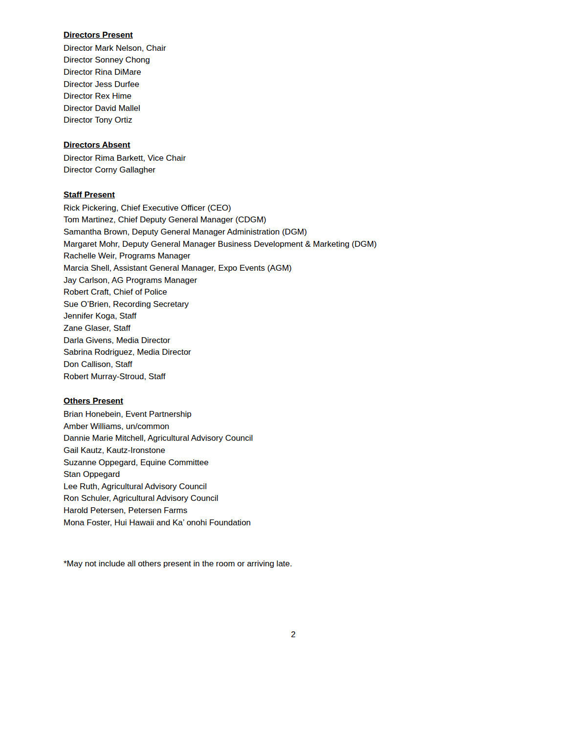Directors Present
Director Mark Nelson, Chair
Director Sonney Chong
Director Rina DiMare
Director Jess Durfee
Director Rex Hime
Director David Mallel
Director Tony Ortiz
Directors Absent
Director Rima Barkett, Vice Chair
Director Corny Gallagher
Staff Present
Rick Pickering, Chief Executive Officer (CEO)
Tom Martinez, Chief Deputy General Manager (CDGM)
Samantha Brown, Deputy General Manager Administration (DGM)
Margaret Mohr, Deputy General Manager Business Development & Marketing (DGM)
Rachelle Weir, Programs Manager
Marcia Shell, Assistant General Manager, Expo Events (AGM)
Jay Carlson, AG Programs Manager
Robert Craft, Chief of Police
Sue O’Brien, Recording Secretary
Jennifer Koga, Staff
Zane Glaser, Staff
Darla Givens, Media Director
Sabrina Rodriguez, Media Director
Don Callison, Staff
Robert Murray-Stroud, Staff
Others Present
Brian Honebein, Event Partnership
Amber Williams, un/common
Dannie Marie Mitchell, Agricultural Advisory Council
Gail Kautz, Kautz-Ironstone
Suzanne Oppegard, Equine Committee
Stan Oppegard
Lee Ruth, Agricultural Advisory Council
Ron Schuler, Agricultural Advisory Council
Harold Petersen, Petersen Farms
Mona Foster, Hui Hawaii and Ka’ onohi Foundation
*May not include all others present in the room or arriving late.
2